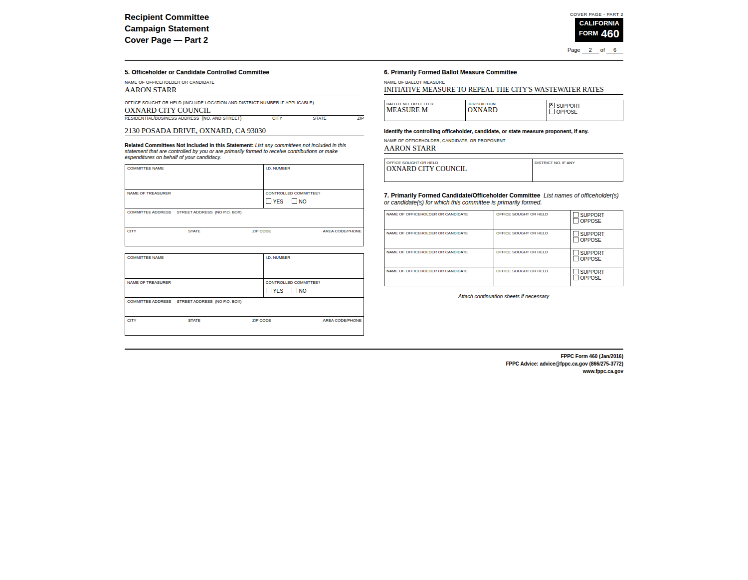Recipient Committee
Campaign Statement
Cover Page — Part 2
COVER PAGE - PART 2
CALIFORNIA
FORM460
Page 2 of 6
5. Officeholder or Candidate Controlled Committee
Name of Officeholder or Candidate
AARON STARR
Office Sought or Held (Include Location and District Number if Applicable)
OXNARD CITY COUNCIL
Residential/Business Address (No. and Street) City State Zip
2130 POSADA DRIVE, OXNARD, CA 93030
Related Committees Not Included in this Statement: List any committees not included in this statement that are controlled by you or are primarily formed to receive contributions or make expenditures on behalf of your candidacy.
| Committee Name | I.D. Number |
| Name of Treasurer | Controlled Committee? YES NO |
| Committee Address Street Address (No P.O. Box) |
| City State Zip Code Area Code/Phone |
| Committee Name | I.D. Number |
| Name of Treasurer | Controlled Committee? YES NO |
| Committee Address Street Address (No P.O. Box) |
| City State Zip Code Area Code/Phone |
6. Primarily Formed Ballot Measure Committee
Name of Ballot Measure
INITIATIVE MEASURE TO REPEAL THE CITY'S WASTEWATER RATES
| Ballot No. or Letter MEASURE M | Jurisdiction OXNARD | SUPPORT OPPOSE |
Identify the controlling officeholder, candidate, or state measure proponent, if any.
Name of Officeholder, Candidate, or Proponent
AARON STARR
| Office Sought or Held OXNARD CITY COUNCIL | District No. if Any |
7. Primarily Formed Candidate/Officeholder Committee List names of officeholder(s) or candidate(s) for which this committee is primarily formed.
| Name of Officeholder or Candidate | Office Sought or Held | SUPPORT OPPOSE |
| Name of Officeholder or Candidate | Office Sought or Held | SUPPORT OPPOSE |
| Name of Officeholder or Candidate | Office Sought or Held | SUPPORT OPPOSE |
| Name of Officeholder or Candidate | Office Sought or Held | SUPPORT OPPOSE |
Attach continuation sheets if necessary
FPPC Form 460 (Jan/2016)
FPPC Advice: advice@fppc.ca.gov (866/275-3772)
www.fppc.ca.gov